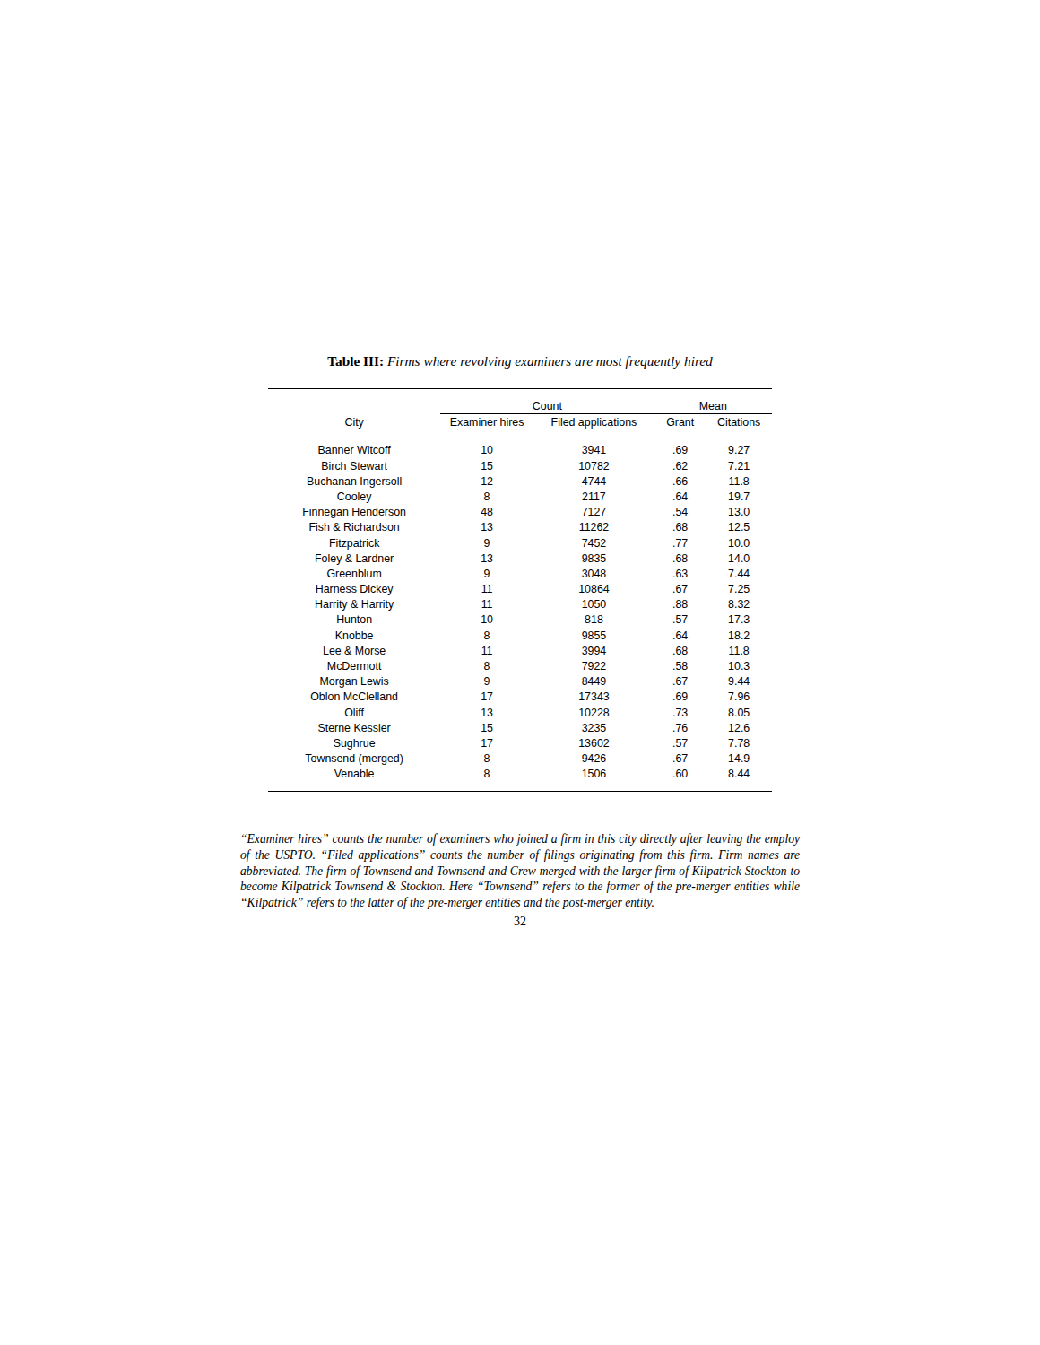Table III: Firms where revolving examiners are most frequently hired
| | Count | Mean |
| City | Examiner hires | Filed applications | Grant | Citations |
| Banner Witcoff | 10 | 3941 | .69 | 9.27 |
| Birch Stewart | 15 | 10782 | .62 | 7.21 |
| Buchanan Ingersoll | 12 | 4744 | .66 | 11.8 |
| Cooley | 8 | 2117 | .64 | 19.7 |
| Finnegan Henderson | 48 | 7127 | .54 | 13.0 |
| Fish & Richardson | 13 | 11262 | .68 | 12.5 |
| Fitzpatrick | 9 | 7452 | .77 | 10.0 |
| Foley & Lardner | 13 | 9835 | .68 | 14.0 |
| Greenblum | 9 | 3048 | .63 | 7.44 |
| Harness Dickey | 11 | 10864 | .67 | 7.25 |
| Harrity & Harrity | 11 | 1050 | .88 | 8.32 |
| Hunton | 10 | 818 | .57 | 17.3 |
| Knobbe | 8 | 9855 | .64 | 18.2 |
| Lee & Morse | 11 | 3994 | .68 | 11.8 |
| McDermott | 8 | 7922 | .58 | 10.3 |
| Morgan Lewis | 9 | 8449 | .67 | 9.44 |
| Oblon McClelland | 17 | 17343 | .69 | 7.96 |
| Oliff | 13 | 10228 | .73 | 8.05 |
| Sterne Kessler | 15 | 3235 | .76 | 12.6 |
| Sughrue | 17 | 13602 | .57 | 7.78 |
| Townsend (merged) | 8 | 9426 | .67 | 14.9 |
| Venable | 8 | 1506 | .60 | 8.44 |
“Examiner hires” counts the number of examiners who joined a firm in this city directly after leaving the employ of the USPTO. “Filed applications” counts the number of filings originating from this firm. Firm names are abbreviated. The firm of Townsend and Townsend and Crew merged with the larger firm of Kilpatrick Stockton to become Kilpatrick Townsend & Stockton. Here “Townsend” refers to the former of the pre-merger entities while “Kilpatrick” refers to the latter of the pre-merger entities and the post-merger entity.
32